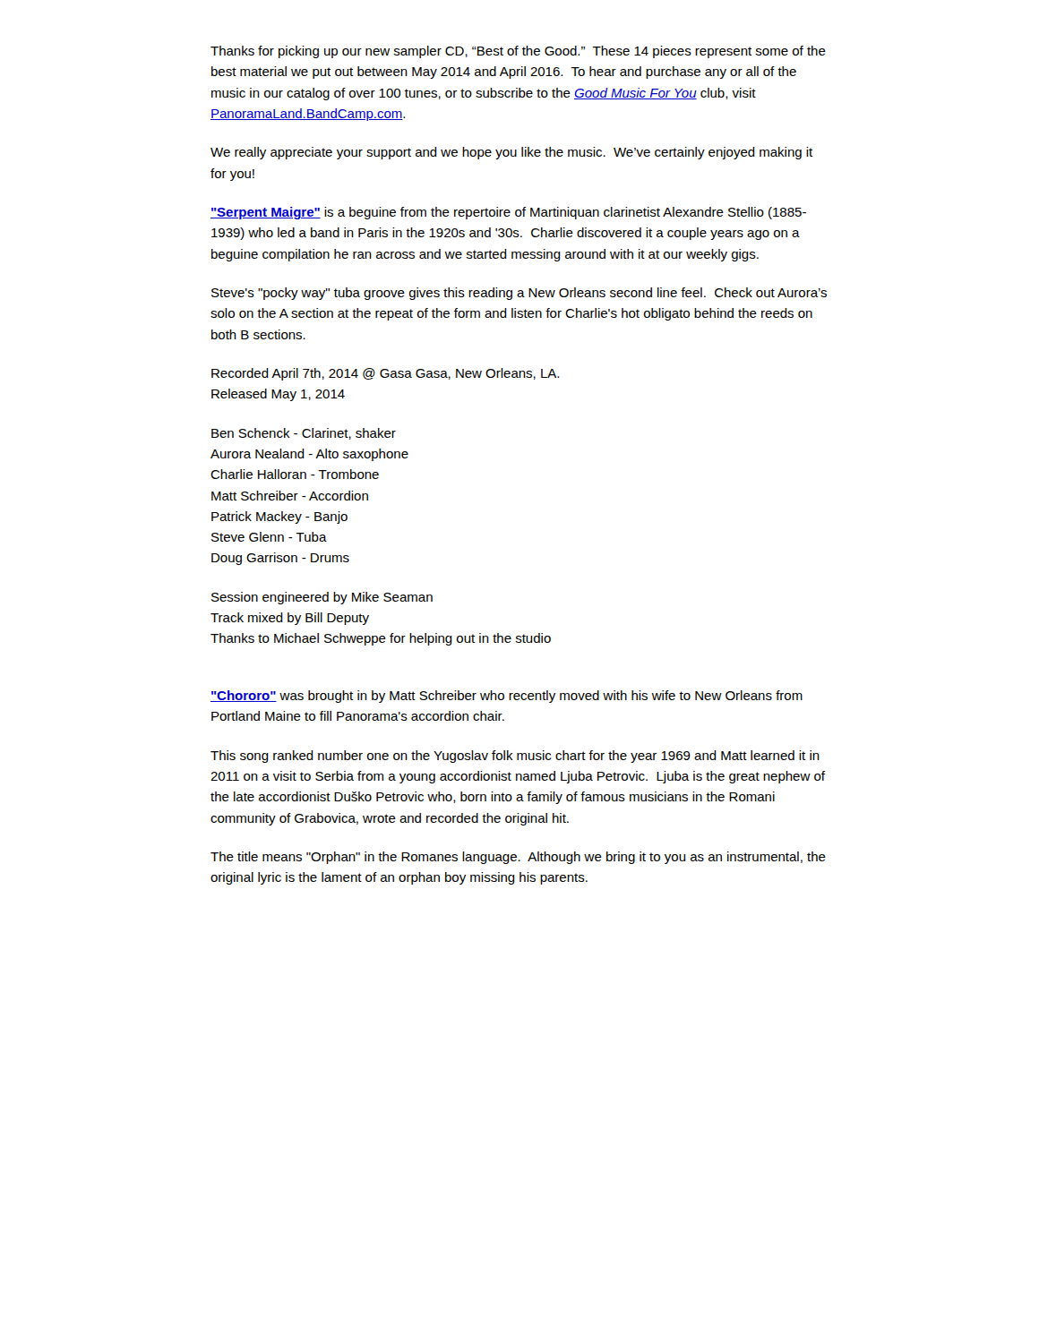Thanks for picking up our new sampler CD, “Best of the Good.” These 14 pieces represent some of the best material we put out between May 2014 and April 2016. To hear and purchase any or all of the music in our catalog of over 100 tunes, or to subscribe to the Good Music For You club, visit PanoramaLand.BandCamp.com.
We really appreciate your support and we hope you like the music. We’ve certainly enjoyed making it for you!
"Serpent Maigre" is a beguine from the repertoire of Martiniquan clarinetist Alexandre Stellio (1885-1939) who led a band in Paris in the 1920s and '30s. Charlie discovered it a couple years ago on a beguine compilation he ran across and we started messing around with it at our weekly gigs.
Steve's "pocky way" tuba groove gives this reading a New Orleans second line feel. Check out Aurora’s solo on the A section at the repeat of the form and listen for Charlie's hot obligato behind the reeds on both B sections.
Recorded April 7th, 2014 @ Gasa Gasa, New Orleans, LA. Released May 1, 2014
Ben Schenck - Clarinet, shaker Aurora Nealand - Alto saxophone Charlie Halloran - Trombone Matt Schreiber - Accordion Patrick Mackey - Banjo Steve Glenn - Tuba Doug Garrison - Drums
Session engineered by Mike Seaman Track mixed by Bill Deputy Thanks to Michael Schweppe for helping out in the studio
"Chororo" was brought in by Matt Schreiber who recently moved with his wife to New Orleans from Portland Maine to fill Panorama's accordion chair.
This song ranked number one on the Yugoslav folk music chart for the year 1969 and Matt learned it in 2011 on a visit to Serbia from a young accordionist named Ljuba Petrovic. Ljuba is the great nephew of the late accordionist Duško Petrovic who, born into a family of famous musicians in the Romani community of Grabovica, wrote and recorded the original hit.
The title means "Orphan" in the Romanes language. Although we bring it to you as an instrumental, the original lyric is the lament of an orphan boy missing his parents.